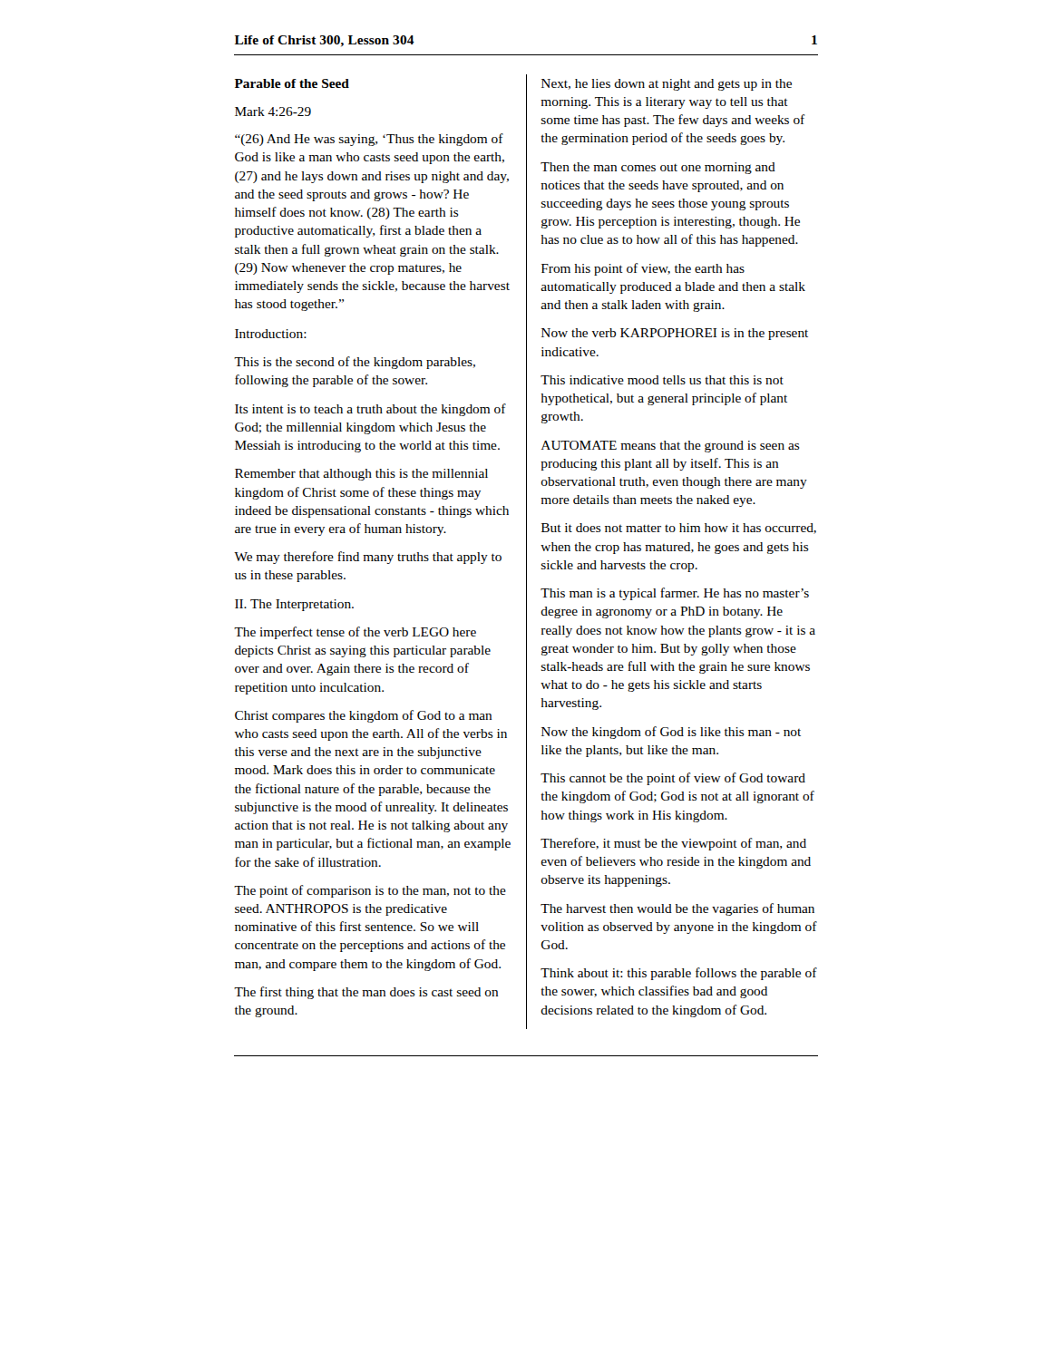Life of Christ 300, Lesson 304 1
Parable of the Seed
Mark 4:26-29
“(26) And He was saying, ‘Thus the kingdom of God is like a man who casts seed upon the earth, (27) and he lays down and rises up night and day, and the seed sprouts and grows - how? He himself does not know. (28) The earth is productive automatically, first a blade then a stalk then a full grown wheat grain on the stalk. (29) Now whenever the crop matures, he immediately sends the sickle, because the harvest has stood together.”
Introduction:
This is the second of the kingdom parables, following the parable of the sower.
Its intent is to teach a truth about the kingdom of God; the millennial kingdom which Jesus the Messiah is introducing to the world at this time.
Remember that although this is the millennial kingdom of Christ some of these things may indeed be dispensational constants - things which are true in every era of human history.
We may therefore find many truths that apply to us in these parables.
II. The Interpretation.
The imperfect tense of the verb LEGO here depicts Christ as saying this particular parable over and over. Again there is the record of repetition unto inculcation.
Christ compares the kingdom of God to a man who casts seed upon the earth. All of the verbs in this verse and the next are in the subjunctive mood. Mark does this in order to communicate the fictional nature of the parable, because the subjunctive is the mood of unreality. It delineates action that is not real. He is not talking about any man in particular, but a fictional man, an example for the sake of illustration.
The point of comparison is to the man, not to the seed. ANTHROPOS is the predicative nominative of this first sentence. So we will concentrate on the perceptions and actions of the man, and compare them to the kingdom of God.
The first thing that the man does is cast seed on the ground.
Next, he lies down at night and gets up in the morning. This is a literary way to tell us that some time has past. The few days and weeks of the germination period of the seeds goes by.
Then the man comes out one morning and notices that the seeds have sprouted, and on succeeding days he sees those young sprouts grow. His perception is interesting, though. He has no clue as to how all of this has happened.
From his point of view, the earth has automatically produced a blade and then a stalk and then a stalk laden with grain.
Now the verb KARPOPHOREI is in the present indicative.
This indicative mood tells us that this is not hypothetical, but a general principle of plant growth.
AUTOMATE means that the ground is seen as producing this plant all by itself. This is an observational truth, even though there are many more details than meets the naked eye.
But it does not matter to him how it has occurred, when the crop has matured, he goes and gets his sickle and harvests the crop.
This man is a typical farmer. He has no master’s degree in agronomy or a PhD in botany. He really does not know how the plants grow - it is a great wonder to him. But by golly when those stalk-heads are full with the grain he sure knows what to do - he gets his sickle and starts harvesting.
Now the kingdom of God is like this man - not like the plants, but like the man.
This cannot be the point of view of God toward the kingdom of God; God is not at all ignorant of how things work in His kingdom.
Therefore, it must be the viewpoint of man, and even of believers who reside in the kingdom and observe its happenings.
The harvest then would be the vagaries of human volition as observed by anyone in the kingdom of God.
Think about it: this parable follows the parable of the sower, which classifies bad and good decisions related to the kingdom of God.